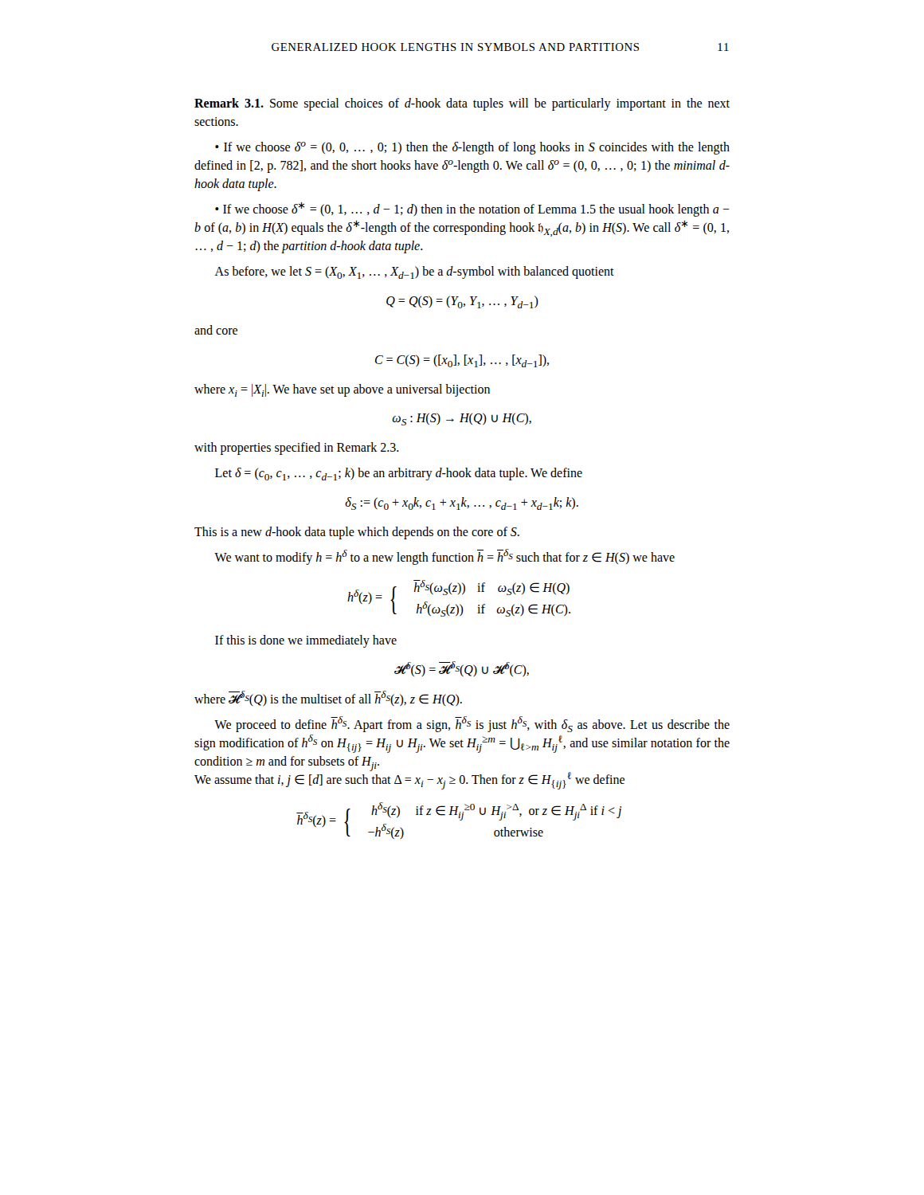GENERALIZED HOOK LENGTHS IN SYMBOLS AND PARTITIONS 11
Remark 3.1. Some special choices of d-hook data tuples will be particularly important in the next sections.
• If we choose δo = (0, 0, … , 0; 1) then the δ-length of long hooks in S coincides with the length defined in [2, p. 782], and the short hooks have δo-length 0. We call δo = (0, 0, … , 0; 1) the minimal d-hook data tuple.
• If we choose δ∗ = (0, 1, … , d − 1; d) then in the notation of Lemma 1.5 the usual hook length a − b of (a, b) in H(X) equals the δ∗-length of the corresponding hook 𝔥X,d(a, b) in H(S). We call δ∗ = (0, 1, … , d − 1; d) the partition d-hook data tuple.
As before, we let S = (X0, X1, … , Xd−1) be a d-symbol with balanced quotient
Q = Q(S) = (Y0, Y1, … , Yd−1)
and core
C = C(S) = ([x0], [x1], … , [xd−1]),
where xi = |Xi|. We have set up above a universal bijection
ωS : H(S) → H(Q) ∪ H(C),
with properties specified in Remark 2.3.
Let δ = (c0, c1, … , cd−1; k) be an arbitrary d-hook data tuple. We define
δS := (c0 + x0k, c1 + x1k, … , cd−1 + xd−1k; k).
This is a new d-hook data tuple which depends on the core of S.
We want to modify h = hδ to a new length function h = hδS such that for z ∈ H(S) we have
hδ(z) = {
| h δ S ( ω S ( z )) | if | ω S ( z ) ∈ H ( Q ) |
| h δ ( ω S ( z )) | if | ω S ( z ) ∈ H ( C ). |
If this is done we immediately have
𝓗δ(S) = 𝓗δS(Q) ∪ 𝓗δ(C),
where 𝓗δS(Q) is the multiset of all hδS(z), z ∈ H(Q).
We proceed to define hδS. Apart from a sign, hδS is just hδS, with δS as above. Let us describe the sign modification of hδS on H{ij} = Hij ∪ Hji. We set Hij≥m = ⋃ℓ>m Hijℓ, and use similar notation for the condition ≥ m and for subsets of Hji.
We assume that i, j ∈ [d] are such that Δ = xi − xj ≥ 0. Then for z ∈ H{ij}ℓ we define
hδS(z) = {
| h δ S ( z ) | if z ∈ H ij ≥0 ∪ H ji >Δ , or z ∈ H ji Δ if i < j |
| − h δ S ( z ) | otherwise |